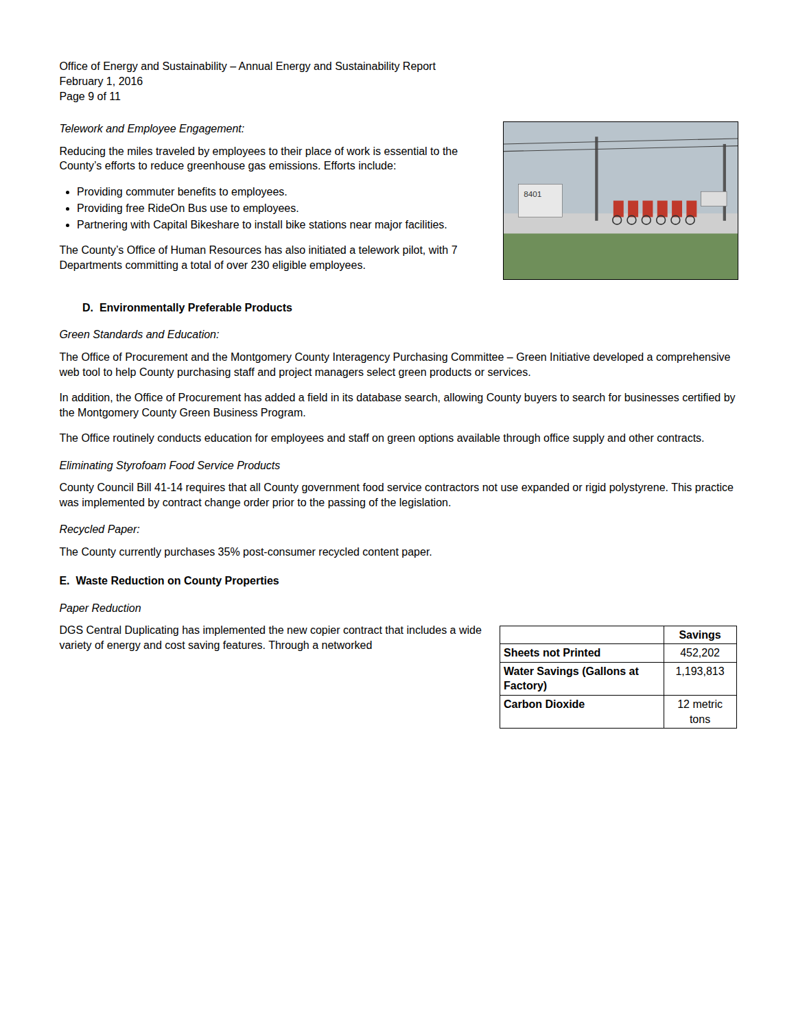Office of Energy and Sustainability – Annual Energy and Sustainability Report
February 1, 2016
Page 9 of 11
Telework and Employee Engagement:
Reducing the miles traveled by employees to their place of work is essential to the County’s efforts to reduce greenhouse gas emissions. Efforts include:
Providing commuter benefits to employees.
Providing free RideOn Bus use to employees.
Partnering with Capital Bikeshare to install bike stations near major facilities.
The County’s Office of Human Resources has also initiated a telework pilot, with 7 Departments committing a total of over 230 eligible employees.
D. Environmentally Preferable Products
Green Standards and Education:
The Office of Procurement and the Montgomery County Interagency Purchasing Committee – Green Initiative developed a comprehensive web tool to help County purchasing staff and project managers select green products or services.
In addition, the Office of Procurement has added a field in its database search, allowing County buyers to search for businesses certified by the Montgomery County Green Business Program.
The Office routinely conducts education for employees and staff on green options available through office supply and other contracts.
Eliminating Styrofoam Food Service Products
County Council Bill 41-14 requires that all County government food service contractors not use expanded or rigid polystyrene. This practice was implemented by contract change order prior to the passing of the legislation.
Recycled Paper:
The County currently purchases 35% post-consumer recycled content paper.
E. Waste Reduction on County Properties
Paper Reduction
| | Savings |
| Sheets not Printed | 452,202 |
| Water Savings (Gallons at Factory) | 1,193,813 |
| Carbon Dioxide | 12 metric tons |
DGS Central Duplicating has implemented the new copier contract that includes a wide variety of energy and cost saving features. Through a networked